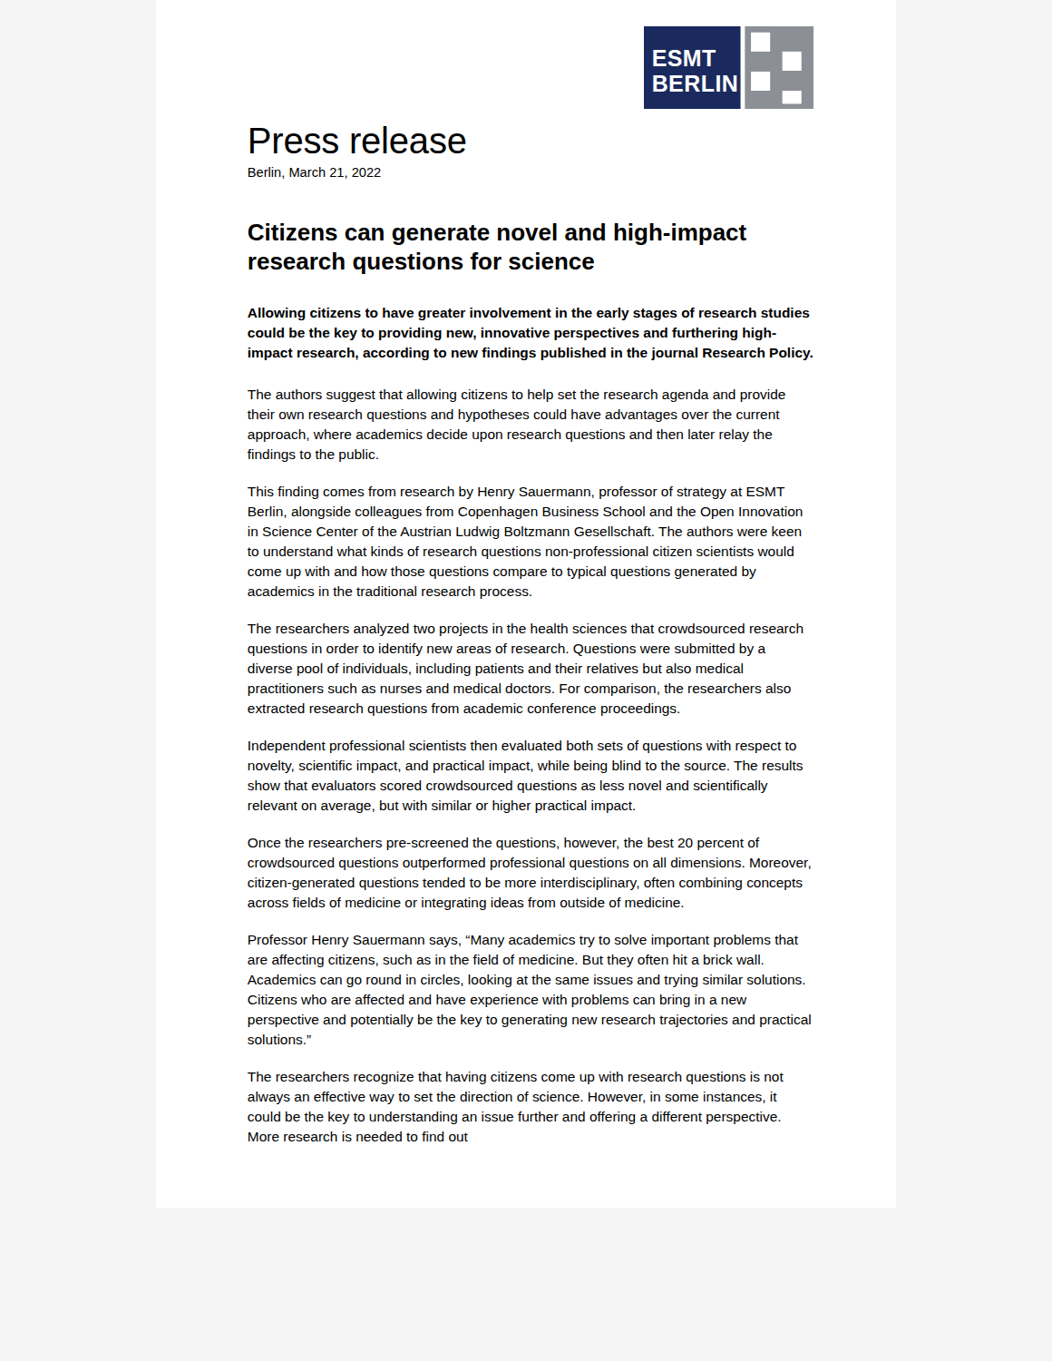ESMT BERLIN
Press release
Berlin, March 21, 2022
Citizens can generate novel and high-impact research questions for science
Allowing citizens to have greater involvement in the early stages of research studies could be the key to providing new, innovative perspectives and furthering high-impact research, according to new findings published in the journal Research Policy.
The authors suggest that allowing citizens to help set the research agenda and provide their own research questions and hypotheses could have advantages over the current approach, where academics decide upon research questions and then later relay the findings to the public.
This finding comes from research by Henry Sauermann, professor of strategy at ESMT Berlin, alongside colleagues from Copenhagen Business School and the Open Innovation in Science Center of the Austrian Ludwig Boltzmann Gesellschaft. The authors were keen to understand what kinds of research questions non-professional citizen scientists would come up with and how those questions compare to typical questions generated by academics in the traditional research process.
The researchers analyzed two projects in the health sciences that crowdsourced research questions in order to identify new areas of research. Questions were submitted by a diverse pool of individuals, including patients and their relatives but also medical practitioners such as nurses and medical doctors. For comparison, the researchers also extracted research questions from academic conference proceedings.
Independent professional scientists then evaluated both sets of questions with respect to novelty, scientific impact, and practical impact, while being blind to the source. The results show that evaluators scored crowdsourced questions as less novel and scientifically relevant on average, but with similar or higher practical impact.
Once the researchers pre-screened the questions, however, the best 20 percent of crowdsourced questions outperformed professional questions on all dimensions. Moreover, citizen-generated questions tended to be more interdisciplinary, often combining concepts across fields of medicine or integrating ideas from outside of medicine.
Professor Henry Sauermann says, “Many academics try to solve important problems that are affecting citizens, such as in the field of medicine. But they often hit a brick wall. Academics can go round in circles, looking at the same issues and trying similar solutions. Citizens who are affected and have experience with problems can bring in a new perspective and potentially be the key to generating new research trajectories and practical solutions.”
The researchers recognize that having citizens come up with research questions is not always an effective way to set the direction of science. However, in some instances, it could be the key to understanding an issue further and offering a different perspective. More research is needed to find out